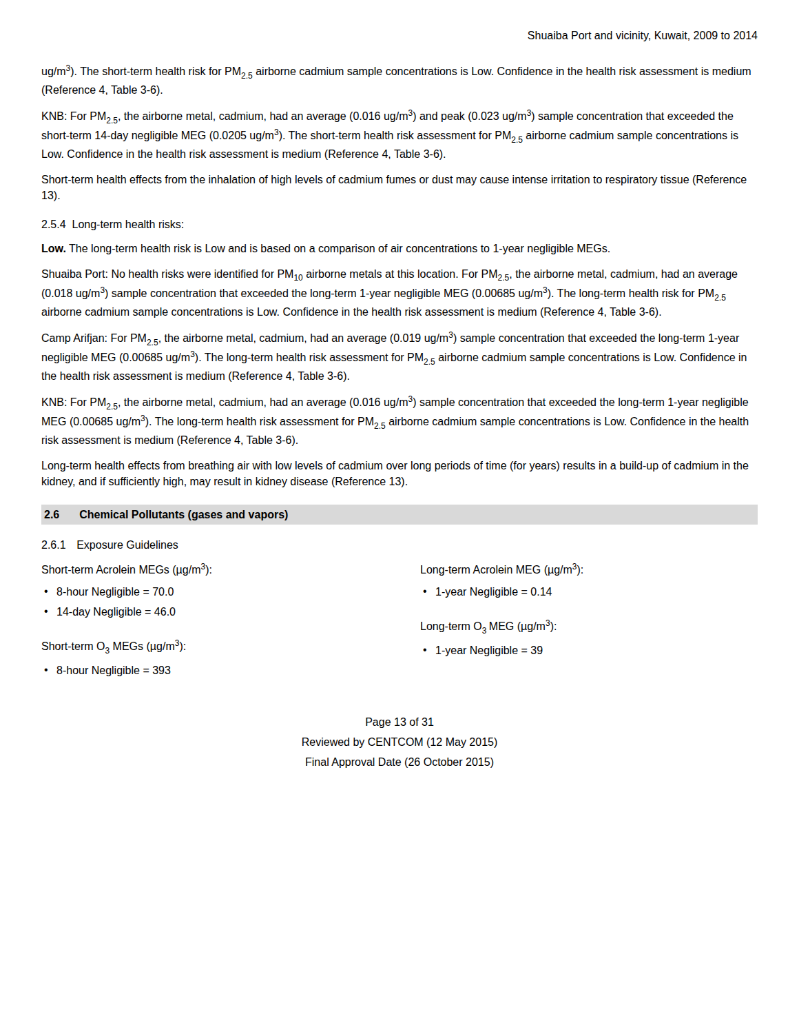Shuaiba Port and vicinity, Kuwait, 2009 to 2014
ug/m3). The short-term health risk for PM2.5 airborne cadmium sample concentrations is Low. Confidence in the health risk assessment is medium (Reference 4, Table 3-6).
KNB: For PM2.5, the airborne metal, cadmium, had an average (0.016 ug/m3) and peak (0.023 ug/m3) sample concentration that exceeded the short-term 14-day negligible MEG (0.0205 ug/m3). The short-term health risk assessment for PM2.5 airborne cadmium sample concentrations is Low. Confidence in the health risk assessment is medium (Reference 4, Table 3-6).
Short-term health effects from the inhalation of high levels of cadmium fumes or dust may cause intense irritation to respiratory tissue (Reference 13).
2.5.4 Long-term health risks:
Low. The long-term health risk is Low and is based on a comparison of air concentrations to 1-year negligible MEGs.
Shuaiba Port: No health risks were identified for PM10 airborne metals at this location. For PM2.5, the airborne metal, cadmium, had an average (0.018 ug/m3) sample concentration that exceeded the long-term 1-year negligible MEG (0.00685 ug/m3). The long-term health risk for PM2.5 airborne cadmium sample concentrations is Low. Confidence in the health risk assessment is medium (Reference 4, Table 3-6).
Camp Arifjan: For PM2.5, the airborne metal, cadmium, had an average (0.019 ug/m3) sample concentration that exceeded the long-term 1-year negligible MEG (0.00685 ug/m3). The long-term health risk assessment for PM2.5 airborne cadmium sample concentrations is Low. Confidence in the health risk assessment is medium (Reference 4, Table 3-6).
KNB: For PM2.5, the airborne metal, cadmium, had an average (0.016 ug/m3) sample concentration that exceeded the long-term 1-year negligible MEG (0.00685 ug/m3). The long-term health risk assessment for PM2.5 airborne cadmium sample concentrations is Low. Confidence in the health risk assessment is medium (Reference 4, Table 3-6).
Long-term health effects from breathing air with low levels of cadmium over long periods of time (for years) results in a build-up of cadmium in the kidney, and if sufficiently high, may result in kidney disease (Reference 13).
2.6 Chemical Pollutants (gases and vapors)
2.6.1 Exposure Guidelines
Short-term Acrolein MEGs (µg/m3):
8-hour Negligible = 70.0
14-day Negligible = 46.0
Short-term O3 MEGs (µg/m3):
8-hour Negligible = 393
Long-term Acrolein MEG (µg/m3):
1-year Negligible = 0.14
Long-term O3 MEG (µg/m3):
1-year Negligible = 39
Page 13 of 31
Reviewed by CENTCOM (12 May 2015)
Final Approval Date (26 October 2015)